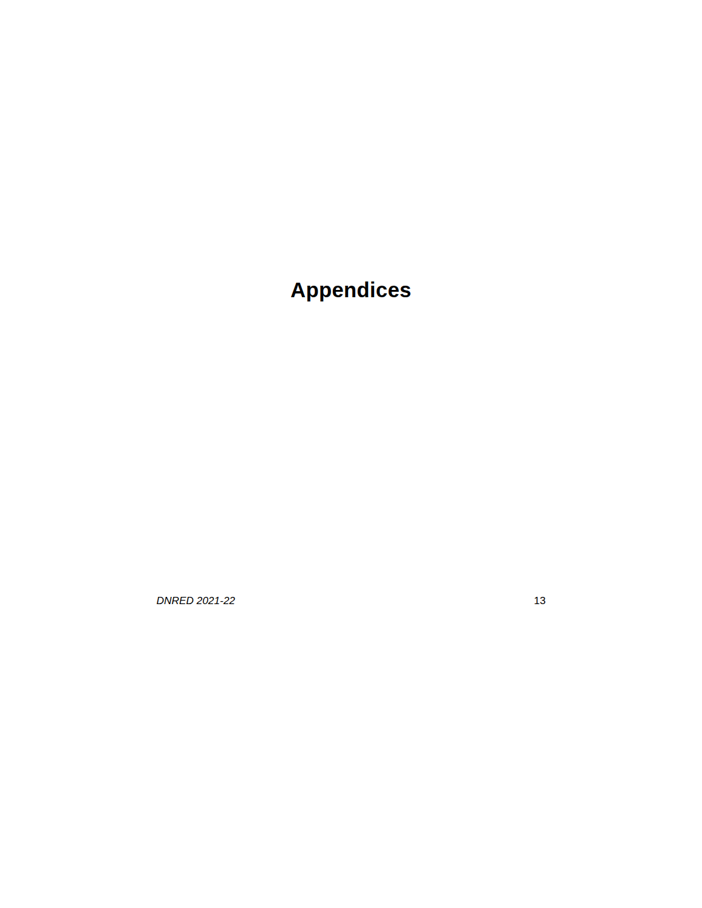Appendices
DNRED 2021-22 13